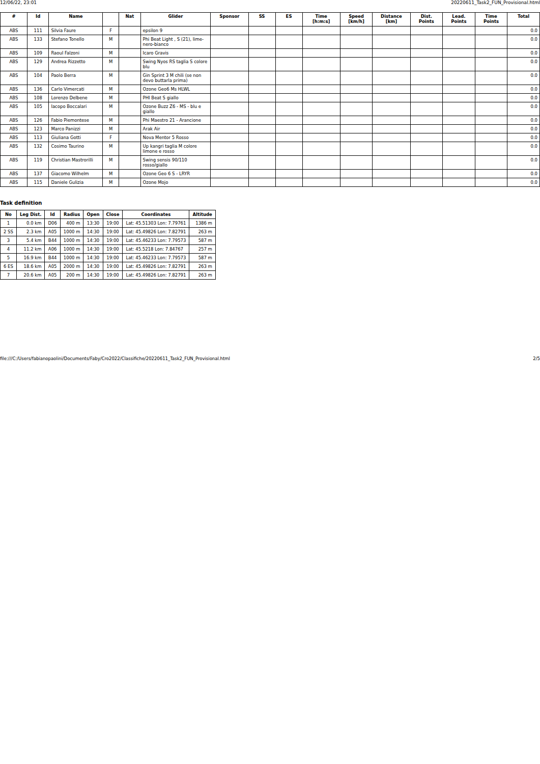12/06/22, 23:01 20220611_Task2_FUN_Provisional.html
| # | Id | Name | | Nat | Glider | Sponsor | SS | ES | Time [h:m:s] | Speed [km/h] | Distance [km] | Dist. Points | Lead. Points | Time Points | Total |
| --- | --- | --- | --- | --- | --- | --- | --- | --- | --- | --- | --- | --- | --- | --- | --- |
| ABS | 111 | Silvia Faure | F | | epsilon 9 | | | | | | | | | | 0.0 |
| ABS | 133 | Stefano Tonello | M | | Phi Beat Light , S (21), lime-nero-bianco | | | | | | | | | | 0.0 |
| ABS | 109 | Raoul Falzoni | M | | Icaro Gravis | | | | | | | | | | 0.0 |
| ABS | 129 | Andrea Rizzetto | M | | Swing Nyos RS taglia S colore blu | | | | | | | | | | 0.0 |
| ABS | 104 | Paolo Berra | M | | Gin Sprint 3 M chili (se non devo buttarla prima) | | | | | | | | | | 0.0 |
| ABS | 136 | Carlo Vimercati | M | | Ozone Geo6 Ms HLWL | | | | | | | | | | 0.0 |
| ABS | 108 | Lorenzo Delbene | M | | PHI Beat S giallo | | | | | | | | | | 0.0 |
| ABS | 105 | Iacopo Boccalari | M | | Ozone Buzz Z6 - MS - blu e giallo | | | | | | | | | | 0.0 |
| ABS | 126 | Fabio Piemontese | M | | Phi Maestro 21 - Arancione | | | | | | | | | | 0.0 |
| ABS | 123 | Marco Panizzi | M | | Arak Air | | | | | | | | | | 0.0 |
| ABS | 113 | Giuliana Gotti | F | | Nova Mentor 5 Rosso | | | | | | | | | | 0.0 |
| ABS | 132 | Cosimo Taurino | M | | Up kangri taglia M colore limone e rosso | | | | | | | | | | 0.0 |
| ABS | 119 | Christian Mastrorilli | M | | Swing sensis 90/110 rosso/giallo | | | | | | | | | | 0.0 |
| ABS | 137 | Giacomo Wilhelm | M | | Ozone Geo 6 S - LRYR | | | | | | | | | | 0.0 |
| ABS | 115 | Daniele Gulizia | M | | Ozone Mojo | | | | | | | | | | 0.0 |
Task definition
| No | Leg Dist. | Id | Radius | Open | Close | Coordinates | Altitude |
| --- | --- | --- | --- | --- | --- | --- | --- |
| 1 | 0.0 km | D06 | 400 m | 13:30 | 19:00 | Lat: 45.51303 Lon: 7.79761 | 1386 m |
| 2 SS | 2.3 km | A05 | 1000 m | 14:30 | 19:00 | Lat: 45.49826 Lon: 7.82791 | 263 m |
| 3 | 5.4 km | B44 | 1000 m | 14:30 | 19:00 | Lat: 45.46233 Lon: 7.79573 | 587 m |
| 4 | 11.2 km | A06 | 1000 m | 14:30 | 19:00 | Lat: 45.5218 Lon: 7.84767 | 257 m |
| 5 | 16.9 km | B44 | 1000 m | 14:30 | 19:00 | Lat: 45.46233 Lon: 7.79573 | 587 m |
| 6 ES | 18.6 km | A05 | 2000 m | 14:30 | 19:00 | Lat: 45.49826 Lon: 7.82791 | 263 m |
| 7 | 20.6 km | A05 | 200 m | 14:30 | 19:00 | Lat: 45.49826 Lon: 7.82791 | 263 m |
file:///C:/Users/fabianopaolini/Documents/Faby/Cro2022/Classifiche/20220611_Task2_FUN_Provisional.html 2/5